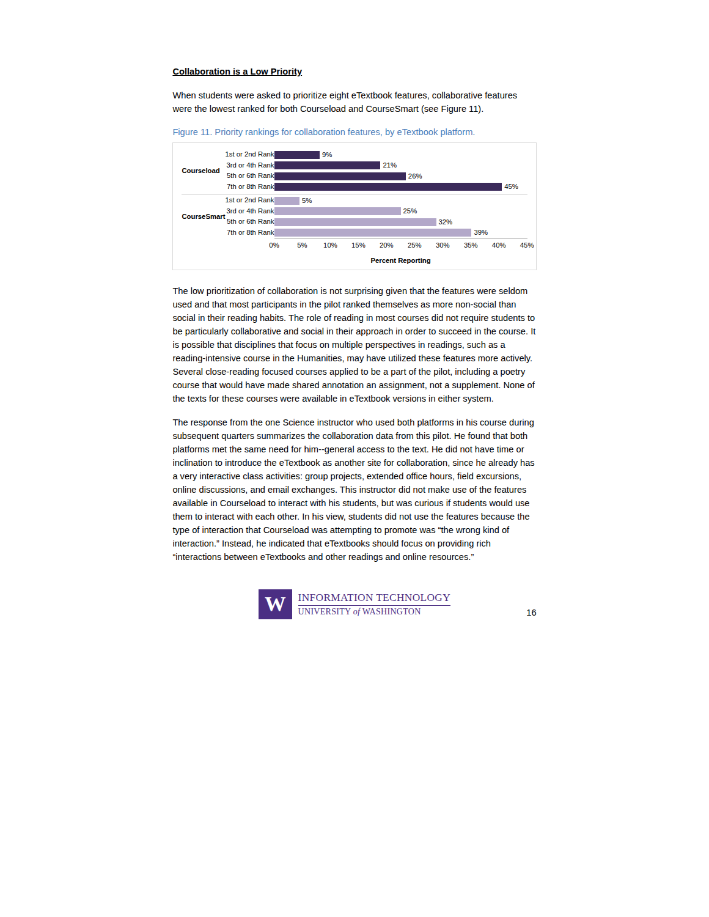Collaboration is a Low Priority
When students were asked to prioritize eight eTextbook features, collaborative features were the lowest ranked for both Courseload and CourseSmart (see Figure 11).
Figure 11. Priority rankings for collaboration features, by eTextbook platform.
| Courseload | 1st or 2nd Rank | 9% |
| 3rd or 4th Rank | 21% |
| 5th or 6th Rank | 26% |
| 7th or 8th Rank | 45% |
| CourseSmart | 1st or 2nd Rank | 5% |
| 3rd or 4th Rank | 25% |
| 5th or 6th Rank | 32% |
| 7th or 8th Rank | 39% |
| | 0% 5% 10% 15% 20% 25% 30% 35% 40% 45% |
| | Percent Reporting |
The low prioritization of collaboration is not surprising given that the features were seldom used and that most participants in the pilot ranked themselves as more non-social than social in their reading habits. The role of reading in most courses did not require students to be particularly collaborative and social in their approach in order to succeed in the course. It is possible that disciplines that focus on multiple perspectives in readings, such as a reading-intensive course in the Humanities, may have utilized these features more actively. Several close-reading focused courses applied to be a part of the pilot, including a poetry course that would have made shared annotation an assignment, not a supplement. None of the texts for these courses were available in eTextbook versions in either system.
The response from the one Science instructor who used both platforms in his course during subsequent quarters summarizes the collaboration data from this pilot. He found that both platforms met the same need for him--general access to the text. He did not have time or inclination to introduce the eTextbook as another site for collaboration, since he already has a very interactive class activities: group projects, extended office hours, field excursions, online discussions, and email exchanges. This instructor did not make use of the features available in Courseload to interact with his students, but was curious if students would use them to interact with each other. In his view, students did not use the features because the type of interaction that Courseload was attempting to promote was “the wrong kind of interaction.” Instead, he indicated that eTextbooks should focus on providing rich “interactions between eTextbooks and other readings and online resources.”
W
INFORMATION TECHNOLOGY
UNIVERSITY of WASHINGTON
16